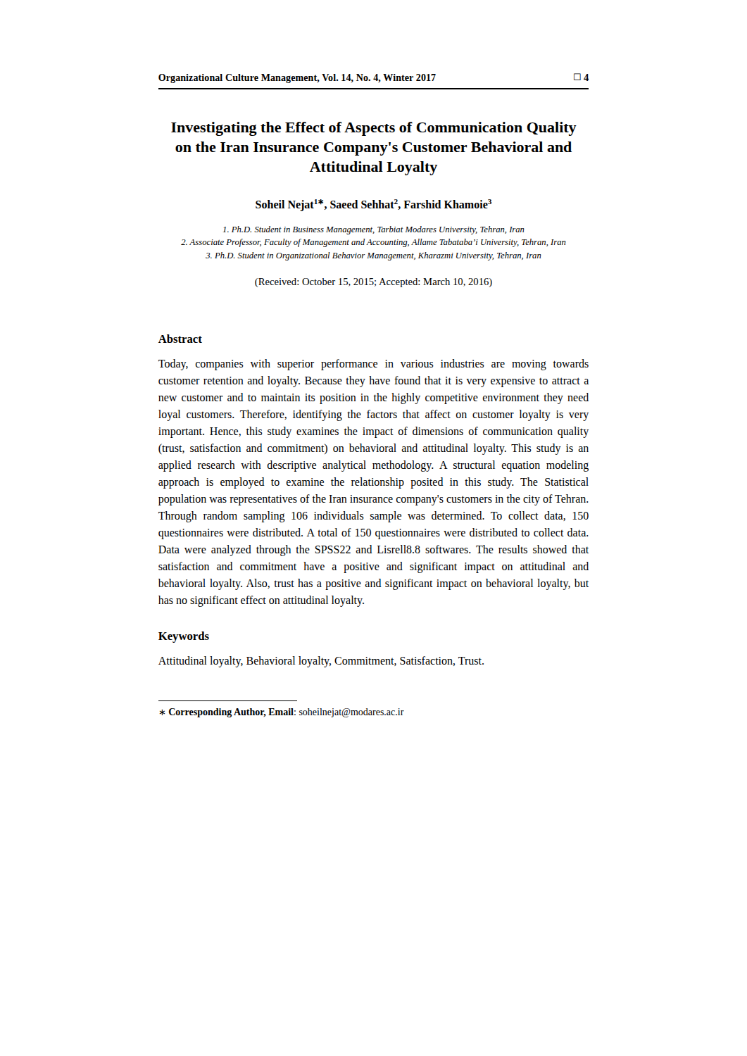Organizational Culture Management, Vol. 14, No. 4, Winter 2017 ☐4
Investigating the Effect of Aspects of Communication Quality on the Iran Insurance Company's Customer Behavioral and Attitudinal Loyalty
Soheil Nejat1∗, Saeed Sehhat2, Farshid Khamoie3
1. Ph.D. Student in Business Management, Tarbiat Modares University, Tehran, Iran
2. Associate Professor, Faculty of Management and Accounting, Allame Tabataba’i University, Tehran, Iran
3. Ph.D. Student in Organizational Behavior Management, Kharazmi University, Tehran, Iran
(Received: October 15, 2015; Accepted: March 10, 2016)
Abstract
Today, companies with superior performance in various industries are moving towards customer retention and loyalty. Because they have found that it is very expensive to attract a new customer and to maintain its position in the highly competitive environment they need loyal customers. Therefore, identifying the factors that affect on customer loyalty is very important. Hence, this study examines the impact of dimensions of communication quality (trust, satisfaction and commitment) on behavioral and attitudinal loyalty. This study is an applied research with descriptive analytical methodology. A structural equation modeling approach is employed to examine the relationship posited in this study. The Statistical population was representatives of the Iran insurance company's customers in the city of Tehran. Through random sampling 106 individuals sample was determined. To collect data, 150 questionnaires were distributed. A total of 150 questionnaires were distributed to collect data. Data were analyzed through the SPSS22 and Lisrell8.8 softwares. The results showed that satisfaction and commitment have a positive and significant impact on attitudinal and behavioral loyalty. Also, trust has a positive and significant impact on behavioral loyalty, but has no significant effect on attitudinal loyalty.
Keywords
Attitudinal loyalty, Behavioral loyalty, Commitment, Satisfaction, Trust.
∗ Corresponding Author, Email: soheilnejat@modares.ac.ir